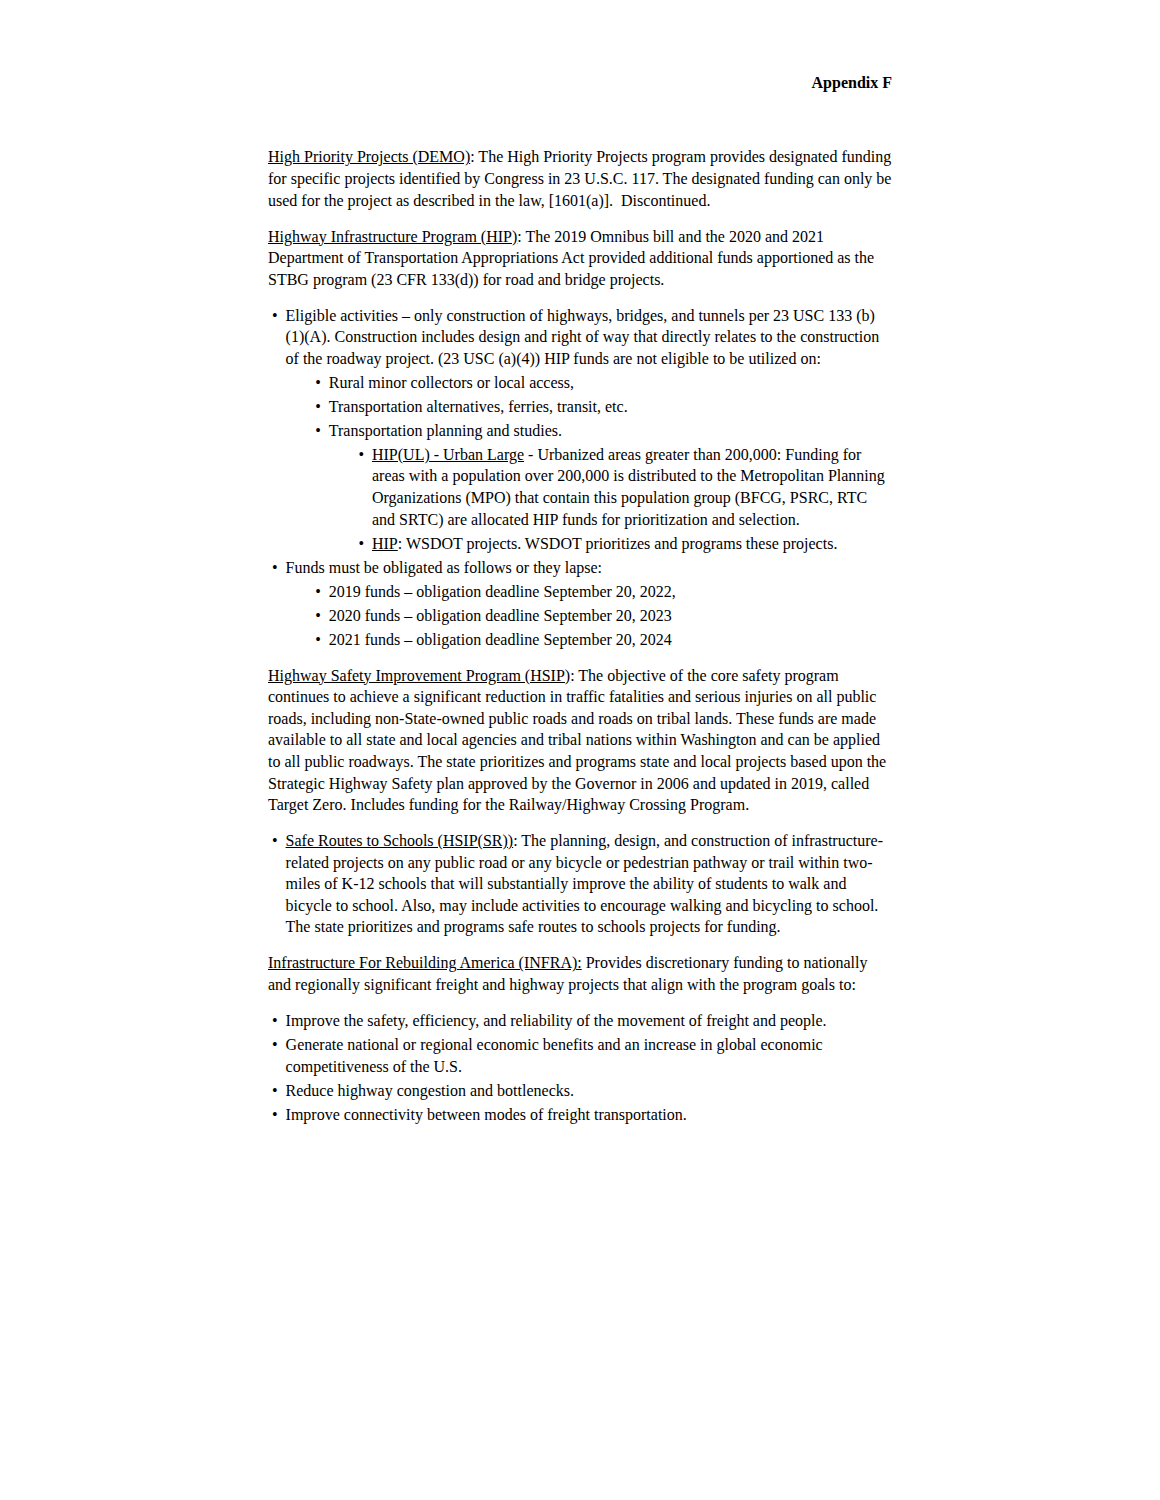Appendix F
High Priority Projects (DEMO): The High Priority Projects program provides designated funding for specific projects identified by Congress in 23 U.S.C. 117. The designated funding can only be used for the project as described in the law, [1601(a)]. Discontinued.
Highway Infrastructure Program (HIP): The 2019 Omnibus bill and the 2020 and 2021 Department of Transportation Appropriations Act provided additional funds apportioned as the STBG program (23 CFR 133(d)) for road and bridge projects.
Eligible activities – only construction of highways, bridges, and tunnels per 23 USC 133 (b)(1)(A). Construction includes design and right of way that directly relates to the construction of the roadway project. (23 USC (a)(4)) HIP funds are not eligible to be utilized on:
Rural minor collectors or local access,
Transportation alternatives, ferries, transit, etc.
Transportation planning and studies.
HIP(UL) - Urban Large - Urbanized areas greater than 200,000: Funding for areas with a population over 200,000 is distributed to the Metropolitan Planning Organizations (MPO) that contain this population group (BFCG, PSRC, RTC and SRTC) are allocated HIP funds for prioritization and selection.
HIP: WSDOT projects. WSDOT prioritizes and programs these projects.
Funds must be obligated as follows or they lapse:
2019 funds – obligation deadline September 20, 2022,
2020 funds – obligation deadline September 20, 2023
2021 funds – obligation deadline September 20, 2024
Highway Safety Improvement Program (HSIP): The objective of the core safety program continues to achieve a significant reduction in traffic fatalities and serious injuries on all public roads, including non-State-owned public roads and roads on tribal lands. These funds are made available to all state and local agencies and tribal nations within Washington and can be applied to all public roadways. The state prioritizes and programs state and local projects based upon the Strategic Highway Safety plan approved by the Governor in 2006 and updated in 2019, called Target Zero. Includes funding for the Railway/Highway Crossing Program.
Safe Routes to Schools (HSIP(SR)): The planning, design, and construction of infrastructure-related projects on any public road or any bicycle or pedestrian pathway or trail within two-miles of K-12 schools that will substantially improve the ability of students to walk and bicycle to school. Also, may include activities to encourage walking and bicycling to school. The state prioritizes and programs safe routes to schools projects for funding.
Infrastructure For Rebuilding America (INFRA): Provides discretionary funding to nationally and regionally significant freight and highway projects that align with the program goals to:
Improve the safety, efficiency, and reliability of the movement of freight and people.
Generate national or regional economic benefits and an increase in global economic competitiveness of the U.S.
Reduce highway congestion and bottlenecks.
Improve connectivity between modes of freight transportation.